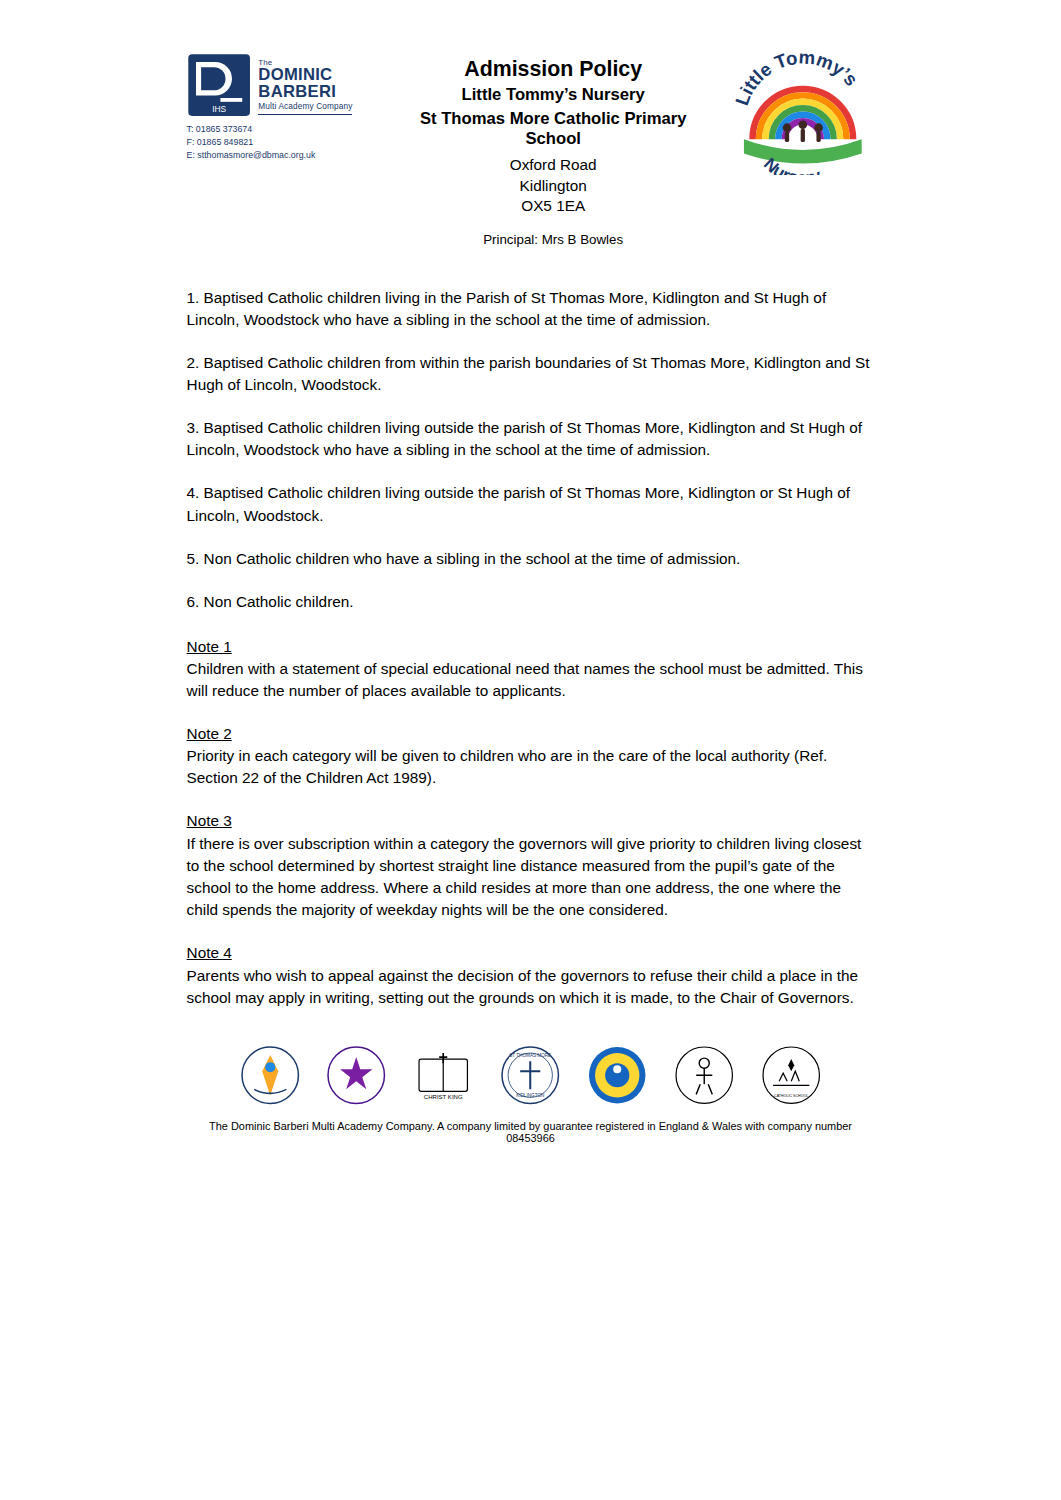IHS
The DOMINIC BARBERI Multi Academy Company
T: 01865 373674
F: 01865 849821
E: stthomasmore@dbmac.org.uk
Admission Policy
Little Tommy’s Nursery
St Thomas More Catholic Primary School
Oxford Road
Kidlington
OX5 1EA
Principal: Mrs B Bowles
Little Tommy’s Nursery
1. Baptised Catholic children living in the Parish of St Thomas More, Kidlington and St Hugh of Lincoln, Woodstock who have a sibling in the school at the time of admission.
2. Baptised Catholic children from within the parish boundaries of St Thomas More, Kidlington and St Hugh of Lincoln, Woodstock.
3. Baptised Catholic children living outside the parish of St Thomas More, Kidlington and St Hugh of Lincoln, Woodstock who have a sibling in the school at the time of admission.
4. Baptised Catholic children living outside the parish of St Thomas More, Kidlington or St Hugh of Lincoln, Woodstock.
5. Non Catholic children who have a sibling in the school at the time of admission.
6. Non Catholic children.
Note 1
Children with a statement of special educational need that names the school must be admitted. This will reduce the number of places available to applicants.
Note 2
Priority in each category will be given to children who are in the care of the local authority (Ref. Section 22 of the Children Act 1989).
Note 3
If there is over subscription within a category the governors will give priority to children living closest to the school determined by shortest straight line distance measured from the pupil’s gate of the school to the home address. Where a child resides at more than one address, the one where the child spends the majority of weekday nights will be the one considered.
Note 4
Parents who wish to appeal against the decision of the governors to refuse their child a place in the school may apply in writing, setting out the grounds on which it is made, to the Chair of Governors.
CHRIST KING ST THOMAS MORE KIDLINGTON CATHOLIC SCHOOL
The Dominic Barberi Multi Academy Company. A company limited by guarantee registered in England & Wales with company number 08453966